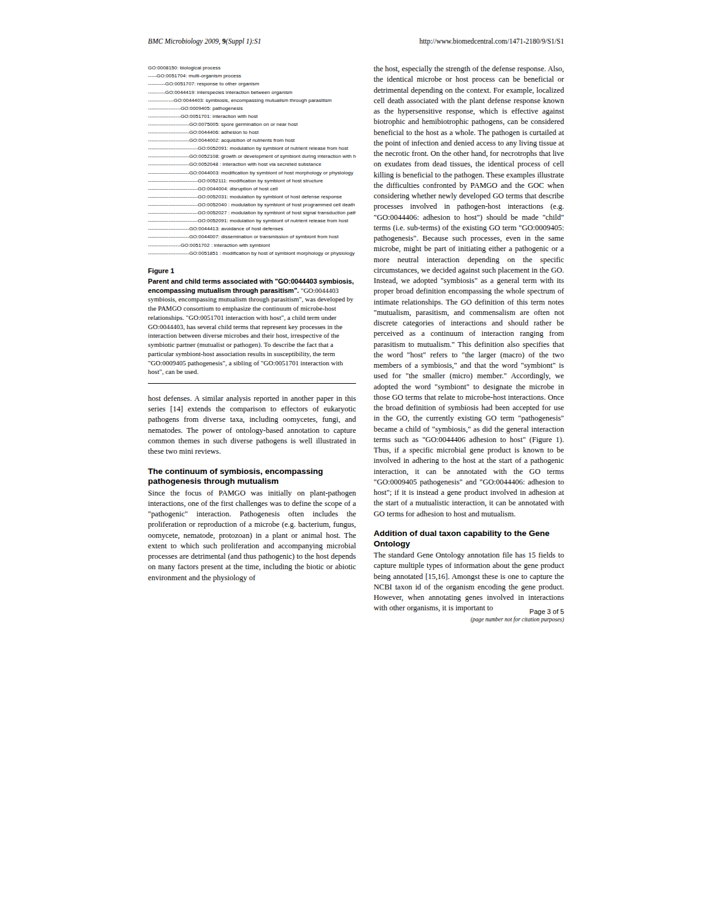BMC Microbiology 2009, 9(Suppl 1):S1
http://www.biomedcentral.com/1471-2180/9/S1/S1
GO:0008150: biological process
-----GO:0051704: multi-organism process
----------GO:0051707: response to other organism
----------GO:0044419: interspecies interaction between organism
---------------GO:0044403: symbiosis, encompassing mutualism through parasitism
-------------------GO:0009405: pathogenesis
-------------------GO:0051701: interaction with host
------------------------GO:0075005: spore germination on or near host
------------------------GO:0044406: adhesion to host
------------------------GO:0044002: acquisition of nutrients from host
-----------------------------GO:0052091: modulation by symbiont of nutrient release from host
------------------------GO:0052108: growth or development of symbiont during interaction with host
------------------------GO:0052048 : interaction with host via secreted substance
------------------------GO:0044003: modification by symbiont of host morphology or physiology
-----------------------------GO:0052111: modification by symbiont of host structure
-----------------------------GO:0044004: disruption of host cell
-----------------------------GO:0052031: modulation by symbiont of host defense response
-----------------------------GO:0052040 : modulation by symbiont of host programmed cell death
-----------------------------GO:0052027 : modulation by symbiont of host signal transduction pathway
-----------------------------GO:0052091: modulation by symbiont of nutrient release from host
------------------------GO:0044413: avoidance of host defenses
------------------------GO:0044007: dissemination or transmission of symbiont from host
-------------------GO:0051702 : interaction with symbiont
------------------------GO:0051851 : modification by host of symbiont morphology or physiology
Figure 1 Parent and child terms associated with "GO:0044403 symbiosis, encompassing mutualism through parasitism". "GO:0044403 symbiosis, encompassing mutualism through parasitism", was developed by the PAMGO consortium to emphasize the continuum of microbe-host relationships. "GO:0051701 interaction with host", a child term under GO:0044403, has several child terms that represent key processes in the interaction between diverse microbes and their host, irrespective of the symbiotic partner (mutualist or pathogen). To describe the fact that a particular symbiont-host association results in susceptibility, the term "GO:0009405 pathogenesis", a sibling of "GO:0051701 interaction with host", can be used.
host defenses. A similar analysis reported in another paper in this series [14] extends the comparison to effectors of eukaryotic pathogens from diverse taxa, including oomycetes, fungi, and nematodes. The power of ontology-based annotation to capture common themes in such diverse pathogens is well illustrated in these two mini reviews.
The continuum of symbiosis, encompassing pathogenesis through mutualism
Since the focus of PAMGO was initially on plant-pathogen interactions, one of the first challenges was to define the scope of a "pathogenic" interaction. Pathogenesis often includes the proliferation or reproduction of a microbe (e.g. bacterium, fungus, oomycete, nematode, protozoan) in a plant or animal host. The extent to which such proliferation and accompanying microbial processes are detrimental (and thus pathogenic) to the host depends on many factors present at the time, including the biotic or abiotic environment and the physiology of
the host, especially the strength of the defense response. Also, the identical microbe or host process can be beneficial or detrimental depending on the context. For example, localized cell death associated with the plant defense response known as the hypersensitive response, which is effective against biotrophic and hemibiotrophic pathogens, can be considered beneficial to the host as a whole. The pathogen is curtailed at the point of infection and denied access to any living tissue at the necrotic front. On the other hand, for necrotrophs that live on exudates from dead tissues, the identical process of cell killing is beneficial to the pathogen. These examples illustrate the difficulties confronted by PAMGO and the GOC when considering whether newly developed GO terms that describe processes involved in pathogen-host interactions (e.g. "GO:0044406: adhesion to host") should be made "child" terms (i.e. sub-terms) of the existing GO term "GO:0009405: pathogenesis". Because such processes, even in the same microbe, might be part of initiating either a pathogenic or a more neutral interaction depending on the specific circumstances, we decided against such placement in the GO. Instead, we adopted "symbiosis" as a general term with its proper broad definition encompassing the whole spectrum of intimate relationships. The GO definition of this term notes "mutualism, parasitism, and commensalism are often not discrete categories of interactions and should rather be perceived as a continuum of interaction ranging from parasitism to mutualism." This definition also specifies that the word "host" refers to "the larger (macro) of the two members of a symbiosis," and that the word "symbiont" is used for "the smaller (micro) member." Accordingly, we adopted the word "symbiont" to designate the microbe in those GO terms that relate to microbe-host interactions. Once the broad definition of symbiosis had been accepted for use in the GO, the currently existing GO term "pathogenesis" became a child of "symbiosis," as did the general interaction terms such as "GO:0044406 adhesion to host" (Figure 1). Thus, if a specific microbial gene product is known to be involved in adhering to the host at the start of a pathogenic interaction, it can be annotated with the GO terms "GO:0009405 pathogenesis" and "GO:0044406: adhesion to host"; if it is instead a gene product involved in adhesion at the start of a mutualistic interaction, it can be annotated with GO terms for adhesion to host and mutualism.
Addition of dual taxon capability to the Gene Ontology
The standard Gene Ontology annotation file has 15 fields to capture multiple types of information about the gene product being annotated [15,16]. Amongst these is one to capture the NCBI taxon id of the organism encoding the gene product. However, when annotating genes involved in interactions with other organisms, it is important to
Page 3 of 5
(page number not for citation purposes)